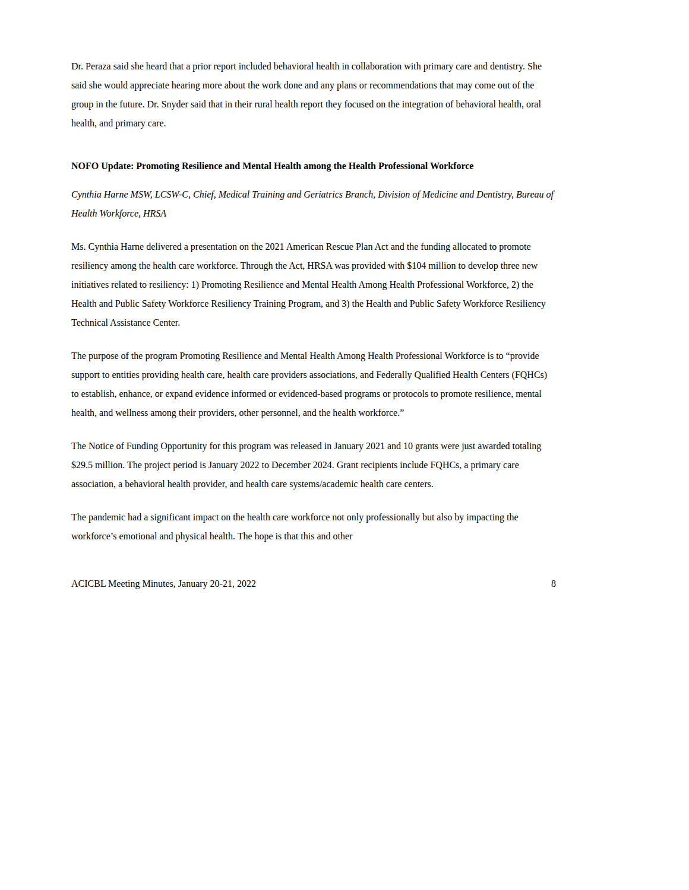Dr. Peraza said she heard that a prior report included behavioral health in collaboration with primary care and dentistry. She said she would appreciate hearing more about the work done and any plans or recommendations that may come out of the group in the future. Dr. Snyder said that in their rural health report they focused on the integration of behavioral health, oral health, and primary care.
NOFO Update: Promoting Resilience and Mental Health among the Health Professional Workforce
Cynthia Harne MSW, LCSW-C, Chief, Medical Training and Geriatrics Branch, Division of Medicine and Dentistry, Bureau of Health Workforce, HRSA
Ms. Cynthia Harne delivered a presentation on the 2021 American Rescue Plan Act and the funding allocated to promote resiliency among the health care workforce. Through the Act, HRSA was provided with $104 million to develop three new initiatives related to resiliency: 1) Promoting Resilience and Mental Health Among Health Professional Workforce, 2) the Health and Public Safety Workforce Resiliency Training Program, and 3) the Health and Public Safety Workforce Resiliency Technical Assistance Center.
The purpose of the program Promoting Resilience and Mental Health Among Health Professional Workforce is to “provide support to entities providing health care, health care providers associations, and Federally Qualified Health Centers (FQHCs) to establish, enhance, or expand evidence informed or evidenced-based programs or protocols to promote resilience, mental health, and wellness among their providers, other personnel, and the health workforce.”
The Notice of Funding Opportunity for this program was released in January 2021 and 10 grants were just awarded totaling $29.5 million. The project period is January 2022 to December 2024. Grant recipients include FQHCs, a primary care association, a behavioral health provider, and health care systems/academic health care centers.
The pandemic had a significant impact on the health care workforce not only professionally but also by impacting the workforce’s emotional and physical health. The hope is that this and other
ACICBL Meeting Minutes, January 20-21, 2022 8